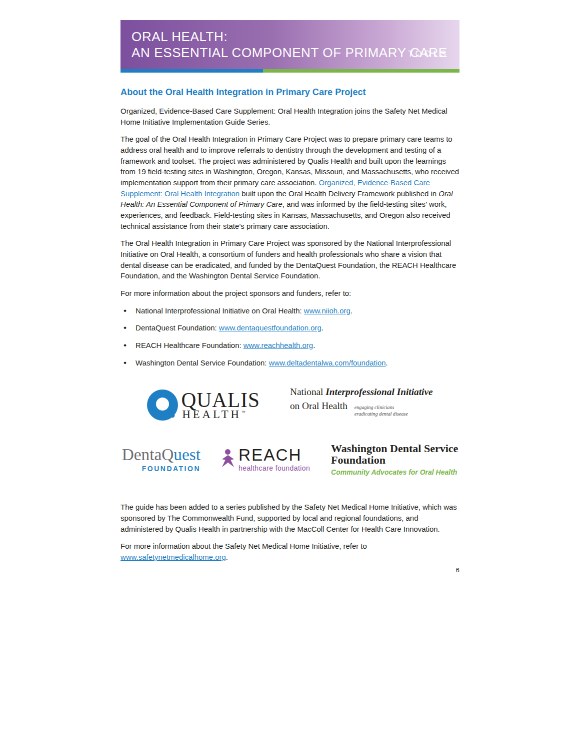Oral Health:
An Essential Component of Primary Care
TOOLS
About the Oral Health Integration in Primary Care Project
Organized, Evidence-Based Care Supplement: Oral Health Integration joins the Safety Net Medical Home Initiative Implementation Guide Series.
The goal of the Oral Health Integration in Primary Care Project was to prepare primary care teams to address oral health and to improve referrals to dentistry through the development and testing of a framework and toolset. The project was administered by Qualis Health and built upon the learnings from 19 field-testing sites in Washington, Oregon, Kansas, Missouri, and Massachusetts, who received implementation support from their primary care association. Organized, Evidence-Based Care Supplement: Oral Health Integration built upon the Oral Health Delivery Framework published in Oral Health: An Essential Component of Primary Care, and was informed by the field-testing sites’ work, experiences, and feedback. Field-testing sites in Kansas, Massachusetts, and Oregon also received technical assistance from their state’s primary care association.
The Oral Health Integration in Primary Care Project was sponsored by the National Interprofessional Initiative on Oral Health, a consortium of funders and health professionals who share a vision that dental disease can be eradicated, and funded by the DentaQuest Foundation, the REACH Healthcare Foundation, and the Washington Dental Service Foundation.
For more information about the project sponsors and funders, refer to:
National Interprofessional Initiative on Oral Health: www.niioh.org.
DentaQuest Foundation: www.dentaquestfoundation.org.
REACH Healthcare Foundation: www.reachhealth.org.
Washington Dental Service Foundation: www.deltadentalwa.com/foundation.
QUALIS
HEALTH™
National Interprofessional Initiative
on Oral Health engaging clinicians
eradicating dental disease
DentaQuest
FOUNDATION
REACH
healthcare foundation
Washington Dental Service
Foundation
Community Advocates for Oral Health
The guide has been added to a series published by the Safety Net Medical Home Initiative, which was sponsored by The Commonwealth Fund, supported by local and regional foundations, and administered by Qualis Health in partnership with the MacColl Center for Health Care Innovation.
For more information about the Safety Net Medical Home Initiative, refer to www.safetynetmedicalhome.org.
6